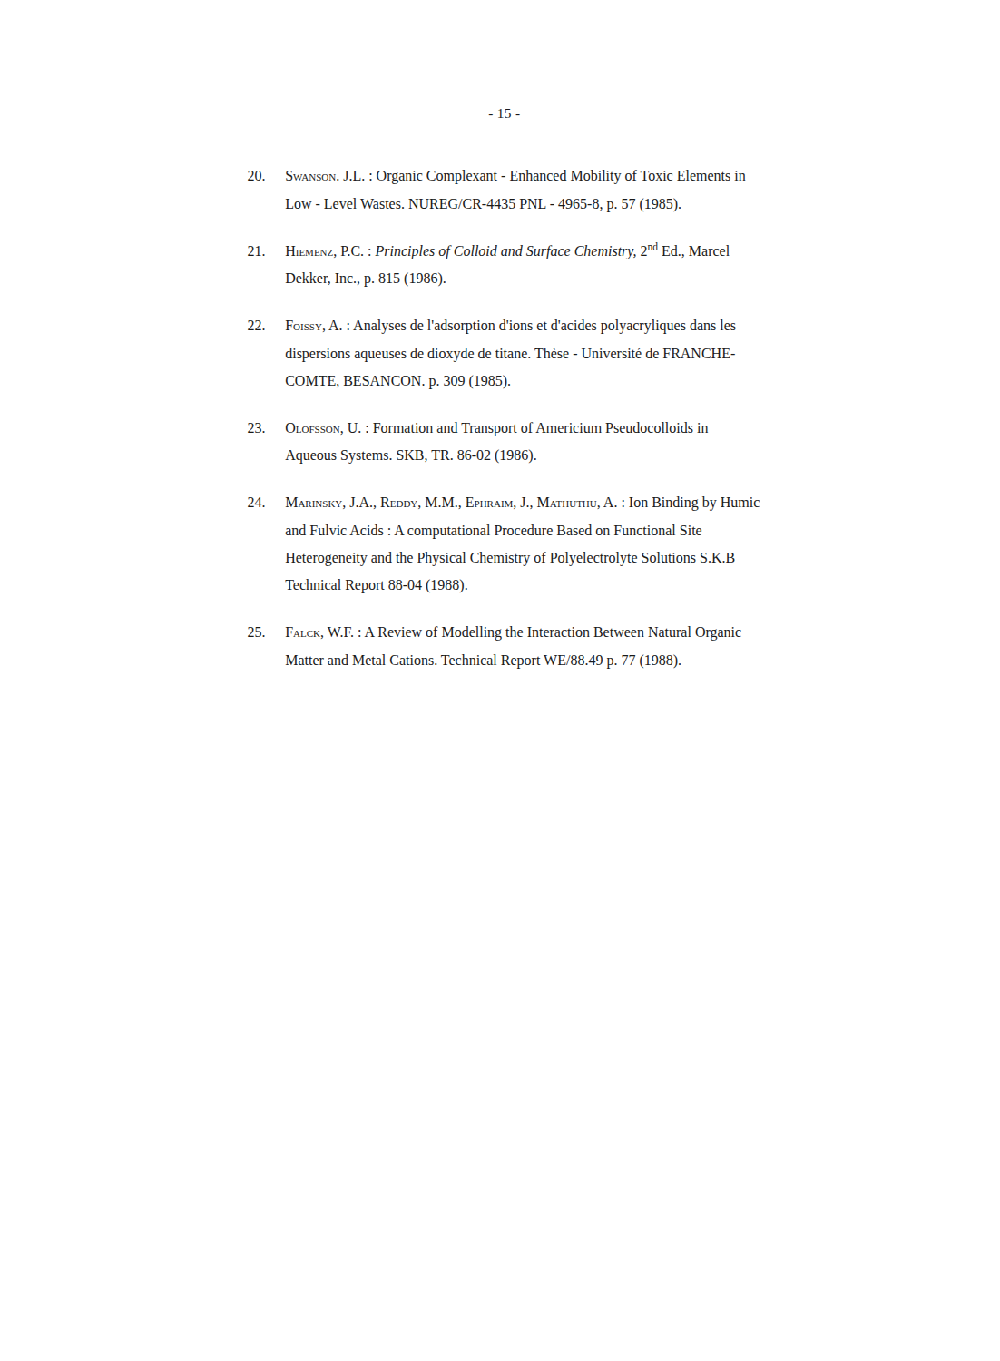- 15 -
20. Swanson. J.L. : Organic Complexant - Enhanced Mobility of Toxic Elements in Low - Level Wastes. NUREG/CR-4435 PNL - 4965-8, p. 57 (1985).
21. Hiemenz, P.C. : Principles of Colloid and Surface Chemistry, 2nd Ed., Marcel Dekker, Inc., p. 815 (1986).
22. Foissy, A. : Analyses de l'adsorption d'ions et d'acides polyacryliques dans les dispersions aqueuses de dioxyde de titane. Thèse - Université de FRANCHE-COMTE, BESANCON. p. 309 (1985).
23. Olofsson, U. : Formation and Transport of Americium Pseudocolloids in Aqueous Systems. SKB, TR. 86-02 (1986).
24. Marinsky, J.A., Reddy, M.M., Ephraim, J., Mathuthu, A. : Ion Binding by Humic and Fulvic Acids : A computational Procedure Based on Functional Site Heterogeneity and the Physical Chemistry of Polyelectrolyte Solutions S.K.B Technical Report 88-04 (1988).
25. Falck, W.F. : A Review of Modelling the Interaction Between Natural Organic Matter and Metal Cations. Technical Report WE/88.49 p. 77 (1988).